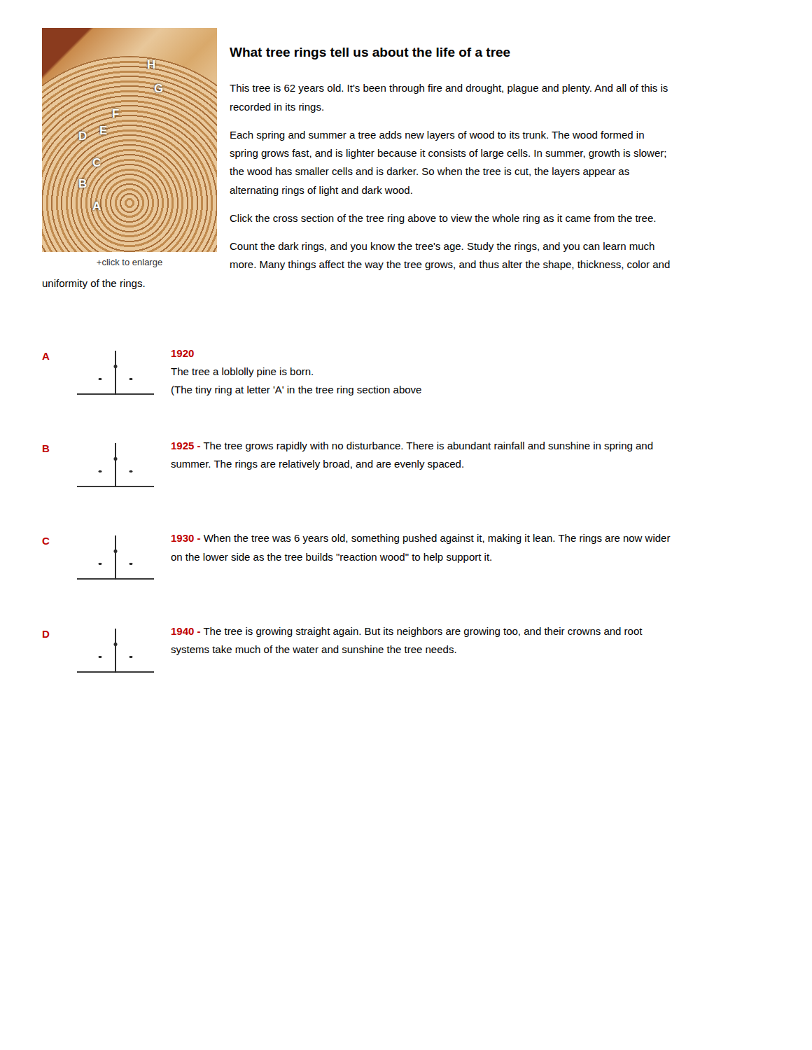H G F E D C B A
+click to enlarge
What tree rings tell us about the life of a tree
This tree is 62 years old. It's been through fire and drought, plague and plenty. And all of this is recorded in its rings.
Each spring and summer a tree adds new layers of wood to its trunk. The wood formed in spring grows fast, and is lighter because it consists of large cells. In summer, growth is slower; the wood has smaller cells and is darker. So when the tree is cut, the layers appear as alternating rings of light and dark wood.
Click the cross section of the tree ring above to view the whole ring as it came from the tree.
Count the dark rings, and you know the tree's age. Study the rings, and you can learn much more. Many things affect the way the tree grows, and thus alter the shape, thickness, color and uniformity of the rings.
A
1920
The tree a loblolly pine is born.
(The tiny ring at letter 'A' in the tree ring section above
B
1925 - The tree grows rapidly with no disturbance. There is abundant rainfall and sunshine in spring and summer. The rings are relatively broad, and are evenly spaced.
C
1930 - When the tree was 6 years old, something pushed against it, making it lean. The rings are now wider on the lower side as the tree builds "reaction wood" to help support it.
D
1940 - The tree is growing straight again. But its neighbors are growing too, and their crowns and root systems take much of the water and sunshine the tree needs.